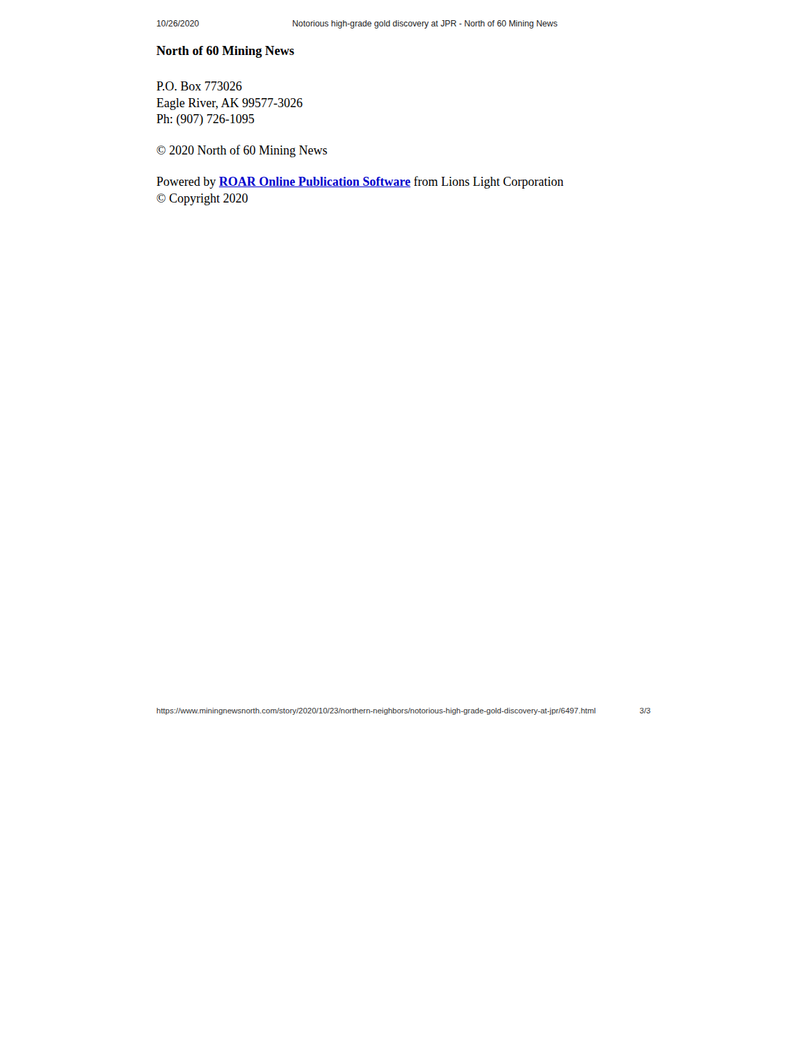10/26/2020 Notorious high-grade gold discovery at JPR - North of 60 Mining News
North of 60 Mining News
P.O. Box 773026 Eagle River, AK 99577-3026 Ph: (907) 726-1095
© 2020 North of 60 Mining News
Powered by ROAR Online Publication Software from Lions Light Corporation
© Copyright 2020
https://www.miningnewsnorth.com/story/2020/10/23/northern-neighbors/notorious-high-grade-gold-discovery-at-jpr/6497.html 3/3